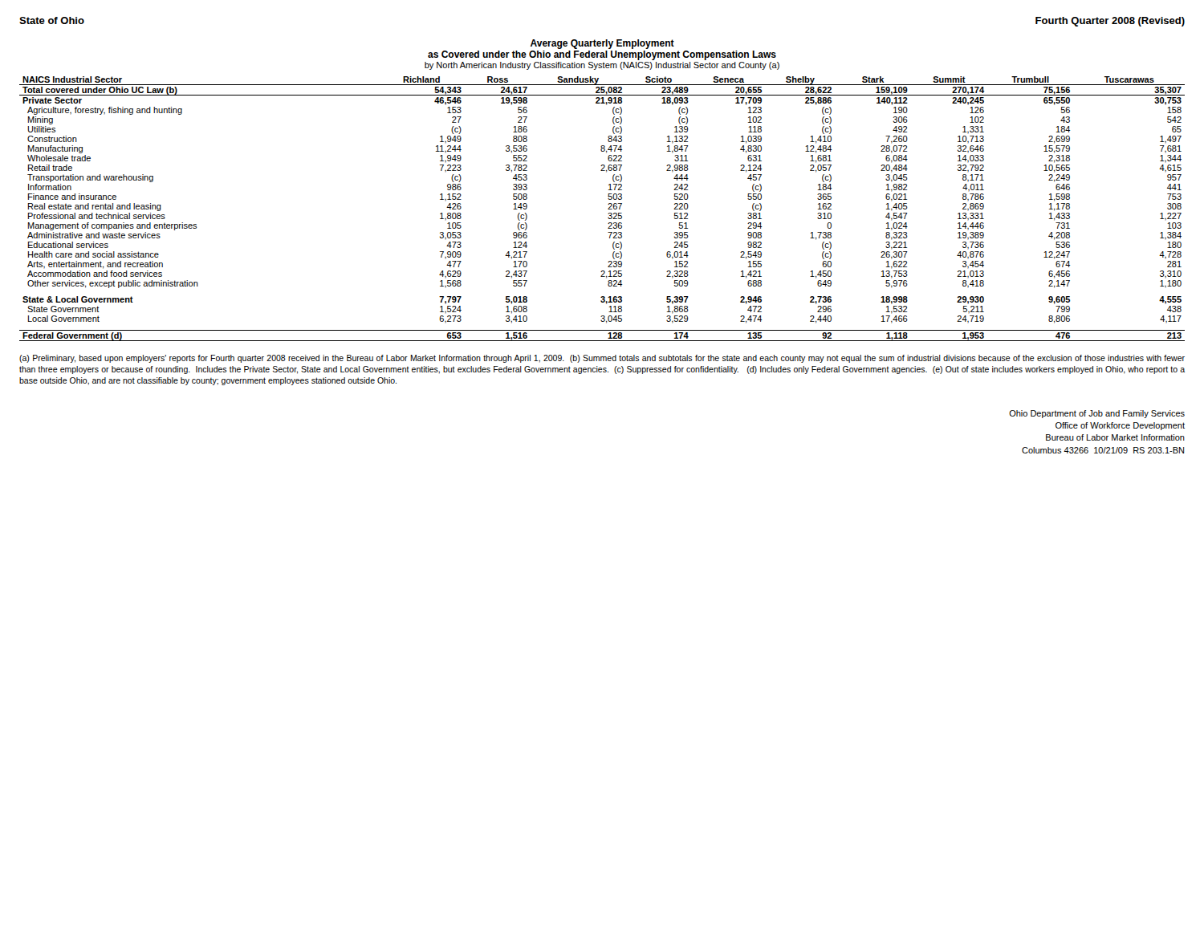State of Ohio
Fourth Quarter 2008 (Revised)
Average Quarterly Employment
as Covered under the Ohio and Federal Unemployment Compensation Laws
by North American Industry Classification System (NAICS) Industrial Sector and County (a)
| NAICS Industrial Sector | Richland | Ross | Sandusky | Scioto | Seneca | Shelby | Stark | Summit | Trumbull | Tuscarawas |
| --- | --- | --- | --- | --- | --- | --- | --- | --- | --- | --- |
| Total covered under Ohio UC Law (b) | 54,343 | 24,617 | 25,082 | 23,489 | 20,655 | 28,622 | 159,109 | 270,174 | 75,156 | 35,307 |
| Private Sector | 46,546 | 19,598 | 21,918 | 18,093 | 17,709 | 25,886 | 140,112 | 240,245 | 65,550 | 30,753 |
| Agriculture, forestry, fishing and hunting | 153 | 56 | (c) | (c) | 123 | (c) | 190 | 126 | 56 | 158 |
| Mining | 27 | 27 | (c) | (c) | 102 | (c) | 306 | 102 | 43 | 542 |
| Utilities | (c) | 186 | (c) | 139 | 118 | (c) | 492 | 1,331 | 184 | 65 |
| Construction | 1,949 | 808 | 843 | 1,132 | 1,039 | 1,410 | 7,260 | 10,713 | 2,699 | 1,497 |
| Manufacturing | 11,244 | 3,536 | 8,474 | 1,847 | 4,830 | 12,484 | 28,072 | 32,646 | 15,579 | 7,681 |
| Wholesale trade | 1,949 | 552 | 622 | 311 | 631 | 1,681 | 6,084 | 14,033 | 2,318 | 1,344 |
| Retail trade | 7,223 | 3,782 | 2,687 | 2,988 | 2,124 | 2,057 | 20,484 | 32,792 | 10,565 | 4,615 |
| Transportation and warehousing | (c) | 453 | (c) | 444 | 457 | (c) | 3,045 | 8,171 | 2,249 | 957 |
| Information | 986 | 393 | 172 | 242 | (c) | 184 | 1,982 | 4,011 | 646 | 441 |
| Finance and insurance | 1,152 | 508 | 503 | 520 | 550 | 365 | 6,021 | 8,786 | 1,598 | 753 |
| Real estate and rental and leasing | 426 | 149 | 267 | 220 | (c) | 162 | 1,405 | 2,869 | 1,178 | 308 |
| Professional and technical services | 1,808 | (c) | 325 | 512 | 381 | 310 | 4,547 | 13,331 | 1,433 | 1,227 |
| Management of companies and enterprises | 105 | (c) | 236 | 51 | 294 | 0 | 1,024 | 14,446 | 731 | 103 |
| Administrative and waste services | 3,053 | 966 | 723 | 395 | 908 | 1,738 | 8,323 | 19,389 | 4,208 | 1,384 |
| Educational services | 473 | 124 | (c) | 245 | 982 | (c) | 3,221 | 3,736 | 536 | 180 |
| Health care and social assistance | 7,909 | 4,217 | (c) | 6,014 | 2,549 | (c) | 26,307 | 40,876 | 12,247 | 4,728 |
| Arts, entertainment, and recreation | 477 | 170 | 239 | 152 | 155 | 60 | 1,622 | 3,454 | 674 | 281 |
| Accommodation and food services | 4,629 | 2,437 | 2,125 | 2,328 | 1,421 | 1,450 | 13,753 | 21,013 | 6,456 | 3,310 |
| Other services, except public administration | 1,568 | 557 | 824 | 509 | 688 | 649 | 5,976 | 8,418 | 2,147 | 1,180 |
| State & Local Government | 7,797 | 5,018 | 3,163 | 5,397 | 2,946 | 2,736 | 18,998 | 29,930 | 9,605 | 4,555 |
| State Government | 1,524 | 1,608 | 118 | 1,868 | 472 | 296 | 1,532 | 5,211 | 799 | 438 |
| Local Government | 6,273 | 3,410 | 3,045 | 3,529 | 2,474 | 2,440 | 17,466 | 24,719 | 8,806 | 4,117 |
| Federal Government (d) | 653 | 1,516 | 128 | 174 | 135 | 92 | 1,118 | 1,953 | 476 | 213 |
(a) Preliminary, based upon employers' reports for Fourth quarter 2008 received in the Bureau of Labor Market Information through April 1, 2009. (b) Summed totals and subtotals for the state and each county may not equal the sum of industrial divisions because of the exclusion of those industries with fewer than three employers or because of rounding. Includes the Private Sector, State and Local Government entities, but excludes Federal Government agencies. (c) Suppressed for confidentiality. (d) Includes only Federal Government agencies. (e) Out of state includes workers employed in Ohio, who report to a base outside Ohio, and are not classifiable by county; government employees stationed outside Ohio.
Ohio Department of Job and Family Services
Office of Workforce Development
Bureau of Labor Market Information
Columbus 43266 10/21/09 RS 203.1-BN